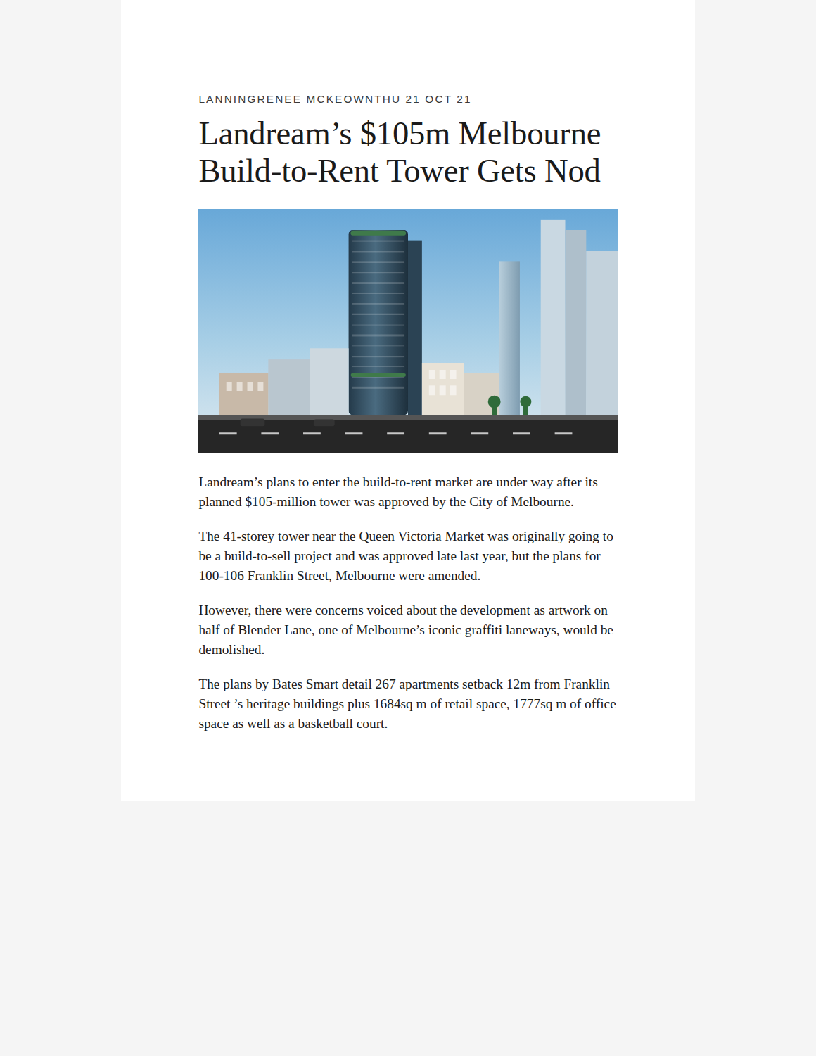LanningRenee McKeownThu 21 Oct 21
Landream’s $105m Melbourne Build-to-Rent Tower Gets Nod
Landream’s plans to enter the build-to-rent market are under way after its planned $105-million tower was approved by the City of Melbourne.
The 41-storey tower near the Queen Victoria Market was originally going to be a build-to-sell project and was approved late last year, but the plans for 100-106 Franklin Street, Melbourne were amended.
However, there were concerns voiced about the development as artwork on half of Blender Lane, one of Melbourne’s iconic graffiti laneways, would be demolished.
The plans by Bates Smart detail 267 apartments setback 12m from Franklin Street ’s heritage buildings plus 1684sq m of retail space, 1777sq m of office space as well as a basketball court.